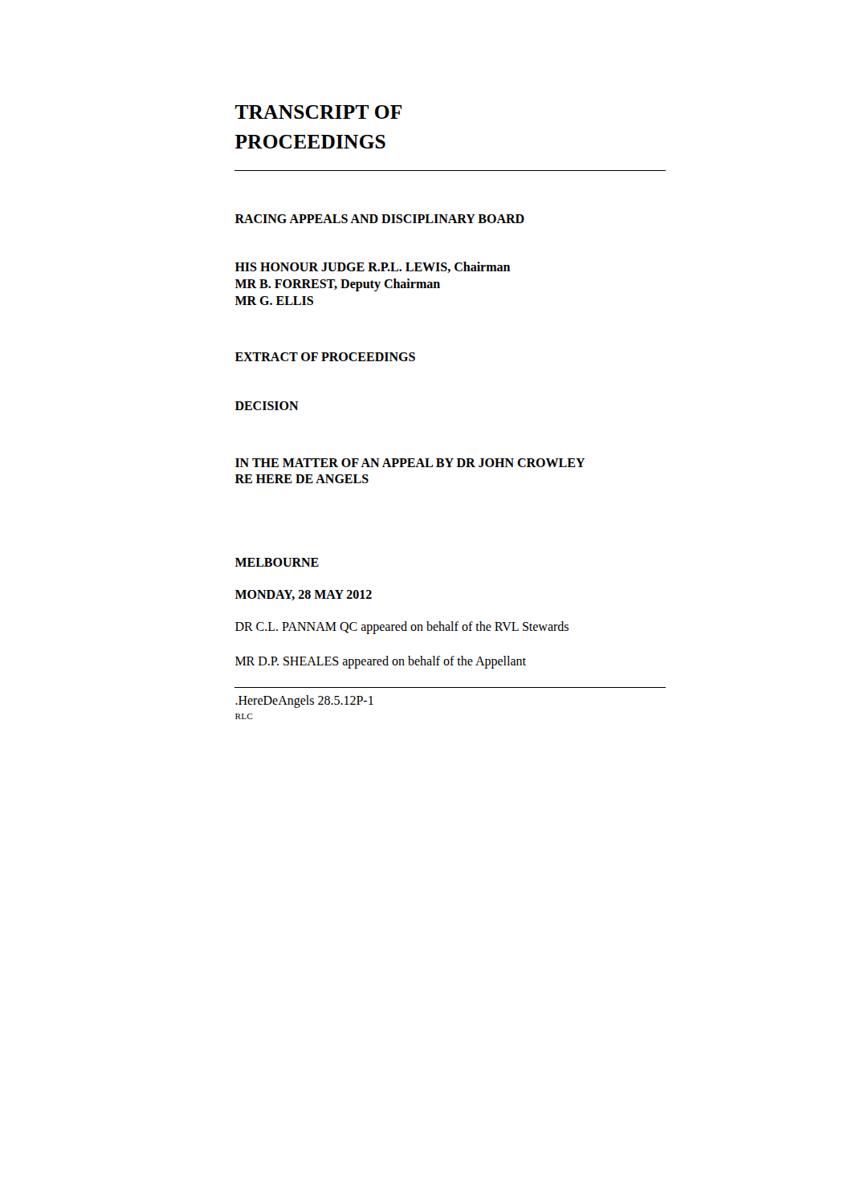TRANSCRIPT OF
PROCEEDINGS
RACING APPEALS AND DISCIPLINARY BOARD
HIS HONOUR JUDGE R.P.L. LEWIS, Chairman
MR B. FORREST, Deputy Chairman
MR G. ELLIS
EXTRACT OF PROCEEDINGS
DECISION
IN THE MATTER OF AN APPEAL BY DR JOHN CROWLEY
RE HERE DE ANGELS
MELBOURNE
MONDAY, 28 MAY 2012
DR C.L. PANNAM QC appeared on behalf of the RVL Stewards
MR D.P. SHEALES appeared on behalf of the Appellant
.HereDeAngels 28.5.12 P-1
RLC